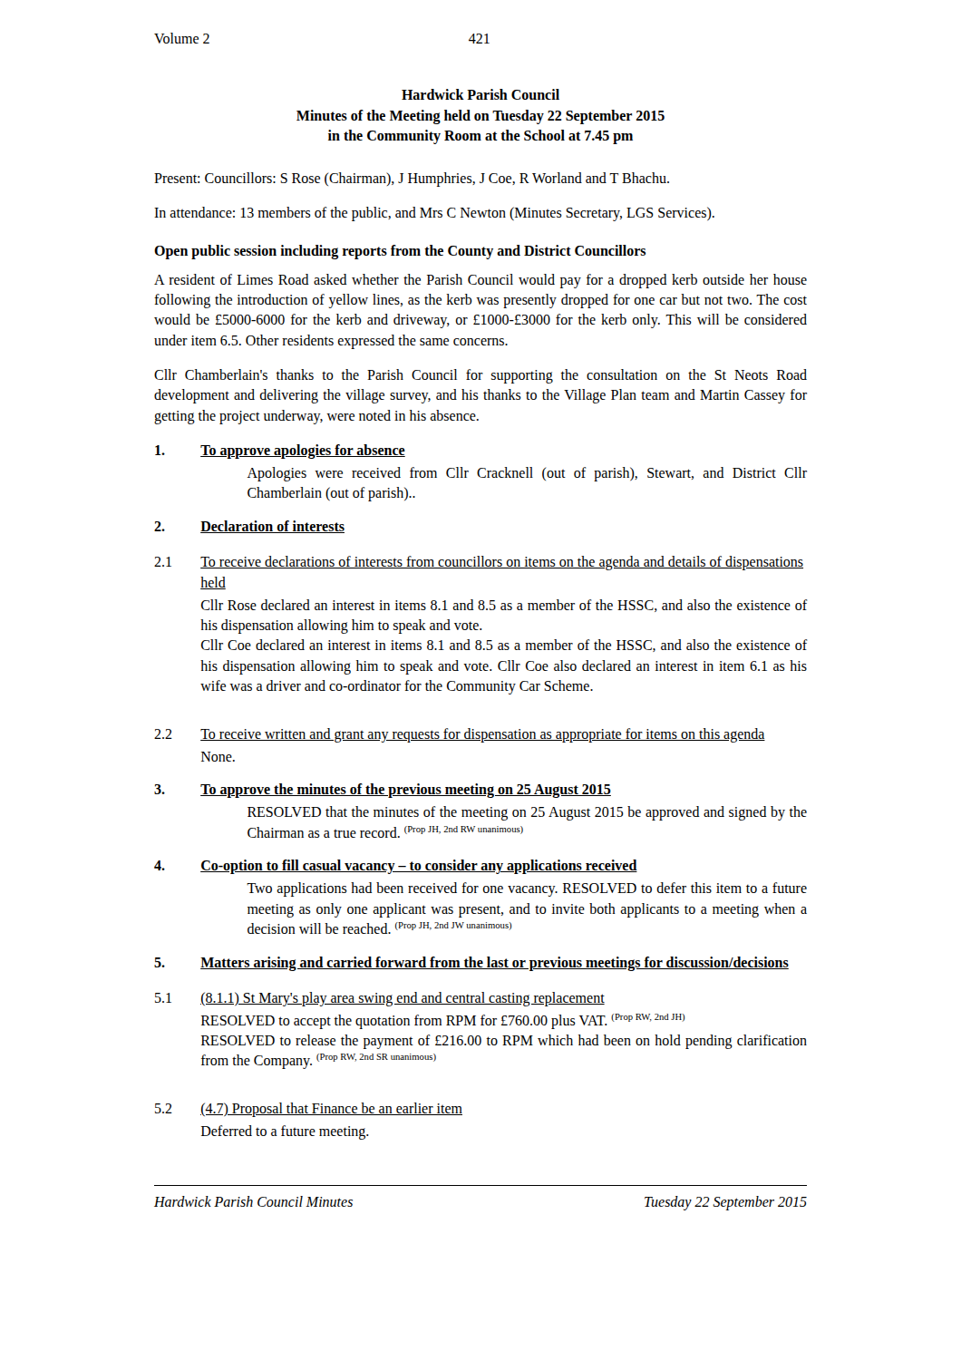Volume 2
421
Hardwick Parish Council
Minutes of the Meeting held on Tuesday 22 September 2015
in the Community Room at the School at 7.45 pm
Present: Councillors: S Rose (Chairman), J Humphries, J Coe, R Worland and T Bhachu.
In attendance: 13 members of the public, and Mrs C Newton (Minutes Secretary, LGS Services).
Open public session including reports from the County and District Councillors
A resident of Limes Road asked whether the Parish Council would pay for a dropped kerb outside her house following the introduction of yellow lines, as the kerb was presently dropped for one car but not two. The cost would be £5000-6000 for the kerb and driveway, or £1000-£3000 for the kerb only. This will be considered under item 6.5. Other residents expressed the same concerns.
Cllr Chamberlain's thanks to the Parish Council for supporting the consultation on the St Neots Road development and delivering the village survey, and his thanks to the Village Plan team and Martin Cassey for getting the project underway, were noted in his absence.
1.
To approve apologies for absence
Apologies were received from Cllr Cracknell (out of parish), Stewart, and District Cllr Chamberlain (out of parish)..
2.
Declaration of interests
2.1
To receive declarations of interests from councillors on items on the agenda and details of dispensations held
Cllr Rose declared an interest in items 8.1 and 8.5 as a member of the HSSC, and also the existence of his dispensation allowing him to speak and vote.
Cllr Coe declared an interest in items 8.1 and 8.5 as a member of the HSSC, and also the existence of his dispensation allowing him to speak and vote. Cllr Coe also declared an interest in item 6.1 as his wife was a driver and co-ordinator for the Community Car Scheme.
2.2
To receive written and grant any requests for dispensation as appropriate for items on this agenda
None.
3.
To approve the minutes of the previous meeting on 25 August 2015
RESOLVED that the minutes of the meeting on 25 August 2015 be approved and signed by the Chairman as a true record. (Prop JH, 2nd RW unanimous)
4.
Co-option to fill casual vacancy – to consider any applications received
Two applications had been received for one vacancy. RESOLVED to defer this item to a future meeting as only one applicant was present, and to invite both applicants to a meeting when a decision will be reached. (Prop JH, 2nd JW unanimous)
5.
Matters arising and carried forward from the last or previous meetings for discussion/decisions
5.1
(8.1.1) St Mary's play area swing end and central casting replacement
RESOLVED to accept the quotation from RPM for £760.00 plus VAT. (Prop RW, 2nd JH)
RESOLVED to release the payment of £216.00 to RPM which had been on hold pending clarification from the Company. (Prop RW, 2nd SR unanimous)
5.2
(4.7) Proposal that Finance be an earlier item
Deferred to a future meeting.
Hardwick Parish Council Minutes
Tuesday 22 September 2015